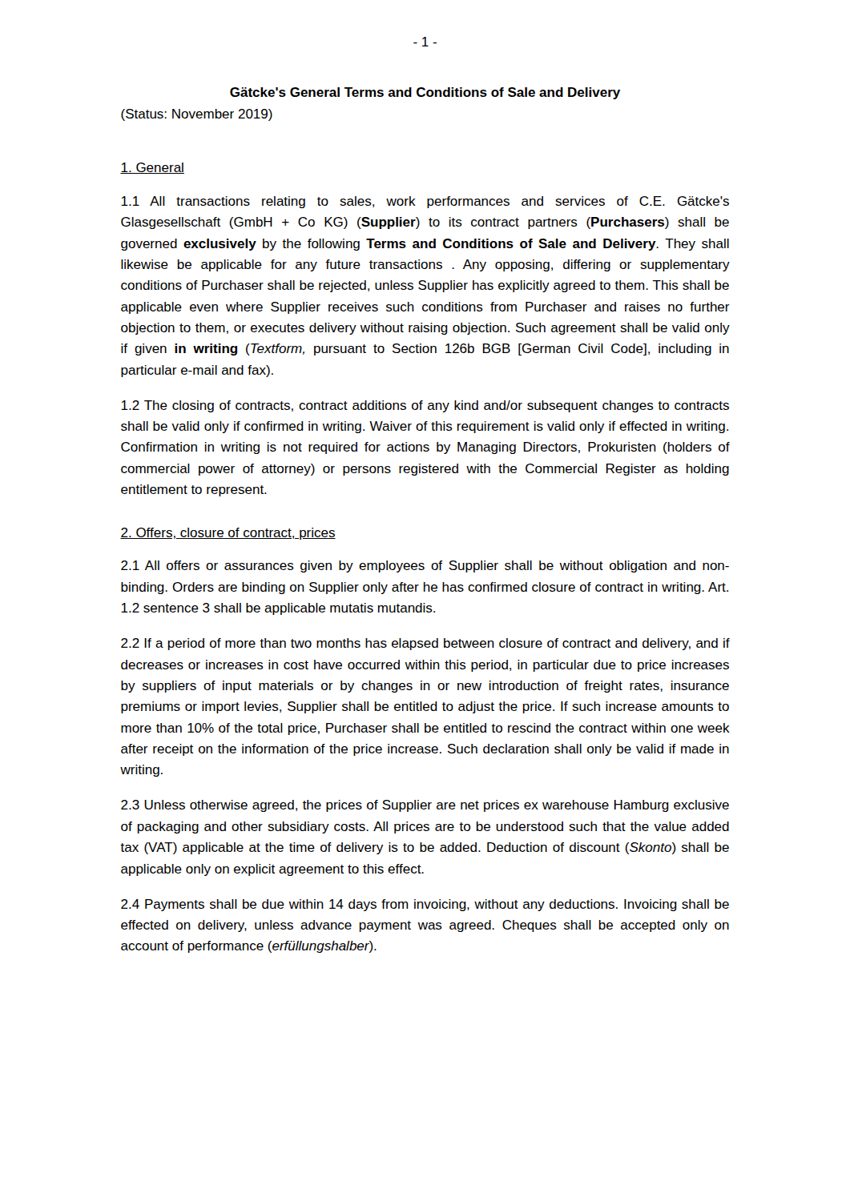- 1 -
Gätcke's General Terms and Conditions of Sale and Delivery
(Status: November 2019)
1. General
1.1 All transactions relating to sales, work performances and services of C.E. Gätcke's Glasgesellschaft (GmbH + Co KG) (Supplier) to its contract partners (Purchasers) shall be governed exclusively by the following Terms and Conditions of Sale and Delivery. They shall likewise be applicable for any future transactions . Any opposing, differing or supplementary conditions of Purchaser shall be rejected, unless Supplier has explicitly agreed to them. This shall be applicable even where Supplier receives such conditions from Purchaser and raises no further objection to them, or executes delivery without raising objection. Such agreement shall be valid only if given in writing (Textform, pursuant to Section 126b BGB [German Civil Code], including in particular e-mail and fax).
1.2 The closing of contracts, contract additions of any kind and/or subsequent changes to contracts shall be valid only if confirmed in writing. Waiver of this requirement is valid only if effected in writing. Confirmation in writing is not required for actions by Managing Directors, Prokuristen (holders of commercial power of attorney) or persons registered with the Commercial Register as holding entitlement to represent.
2. Offers, closure of contract, prices
2.1 All offers or assurances given by employees of Supplier shall be without obligation and non-binding. Orders are binding on Supplier only after he has confirmed closure of contract in writing. Art. 1.2 sentence 3 shall be applicable mutatis mutandis.
2.2 If a period of more than two months has elapsed between closure of contract and delivery, and if decreases or increases in cost have occurred within this period, in particular due to price increases by suppliers of input materials or by changes in or new introduction of freight rates, insurance premiums or import levies, Supplier shall be entitled to adjust the price. If such increase amounts to more than 10% of the total price, Purchaser shall be entitled to rescind the contract within one week after receipt on the information of the price increase. Such declaration shall only be valid if made in writing.
2.3 Unless otherwise agreed, the prices of Supplier are net prices ex warehouse Hamburg exclusive of packaging and other subsidiary costs. All prices are to be understood such that the value added tax (VAT) applicable at the time of delivery is to be added. Deduction of discount (Skonto) shall be applicable only on explicit agreement to this effect.
2.4 Payments shall be due within 14 days from invoicing, without any deductions. Invoicing shall be effected on delivery, unless advance payment was agreed. Cheques shall be accepted only on account of performance (erfüllungshalber).